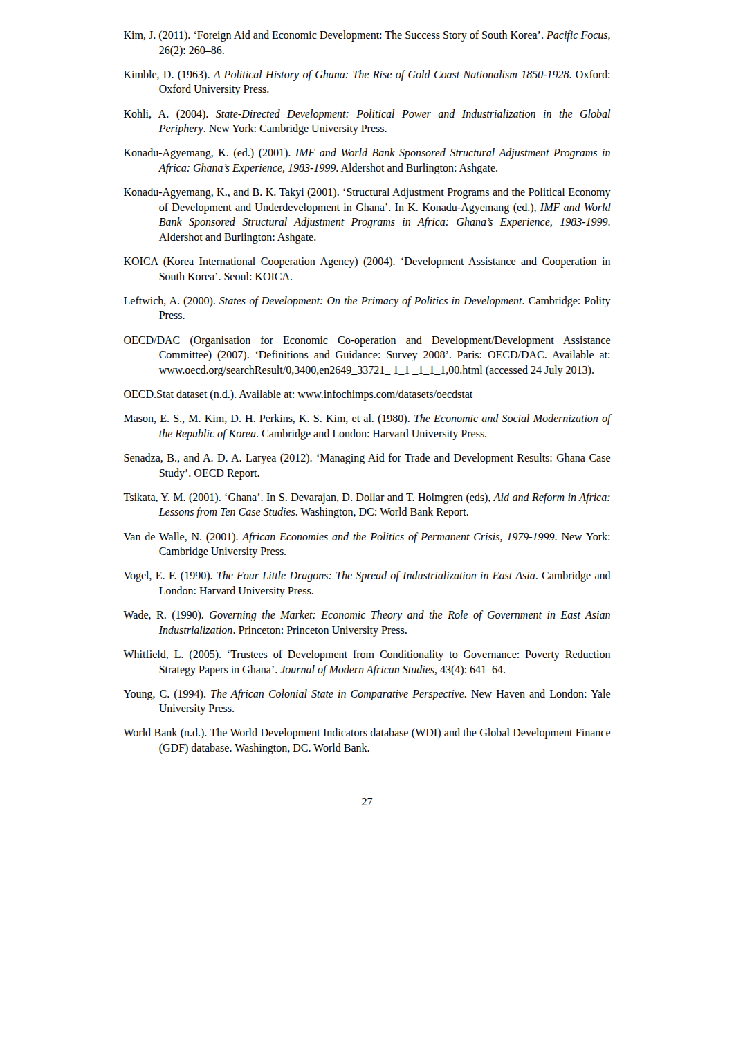Kim, J. (2011). ‘Foreign Aid and Economic Development: The Success Story of South Korea’. Pacific Focus, 26(2): 260–86.
Kimble, D. (1963). A Political History of Ghana: The Rise of Gold Coast Nationalism 1850-1928. Oxford: Oxford University Press.
Kohli, A. (2004). State-Directed Development: Political Power and Industrialization in the Global Periphery. New York: Cambridge University Press.
Konadu-Agyemang, K. (ed.) (2001). IMF and World Bank Sponsored Structural Adjustment Programs in Africa: Ghana’s Experience, 1983-1999. Aldershot and Burlington: Ashgate.
Konadu-Agyemang, K., and B. K. Takyi (2001). ‘Structural Adjustment Programs and the Political Economy of Development and Underdevelopment in Ghana’. In K. Konadu-Agyemang (ed.), IMF and World Bank Sponsored Structural Adjustment Programs in Africa: Ghana’s Experience, 1983-1999. Aldershot and Burlington: Ashgate.
KOICA (Korea International Cooperation Agency) (2004). ‘Development Assistance and Cooperation in South Korea’. Seoul: KOICA.
Leftwich, A. (2000). States of Development: On the Primacy of Politics in Development. Cambridge: Polity Press.
OECD/DAC (Organisation for Economic Co-operation and Development/Development Assistance Committee) (2007). ‘Definitions and Guidance: Survey 2008’. Paris: OECD/DAC. Available at: www.oecd.org/searchResult/0,3400,en2649_33721_ 1_1 _1_1_1,00.html (accessed 24 July 2013).
OECD.Stat dataset (n.d.). Available at: www.infochimps.com/datasets/oecdstat
Mason, E. S., M. Kim, D. H. Perkins, K. S. Kim, et al. (1980). The Economic and Social Modernization of the Republic of Korea. Cambridge and London: Harvard University Press.
Senadza, B., and A. D. A. Laryea (2012). ‘Managing Aid for Trade and Development Results: Ghana Case Study’. OECD Report.
Tsikata, Y. M. (2001). ‘Ghana’. In S. Devarajan, D. Dollar and T. Holmgren (eds), Aid and Reform in Africa: Lessons from Ten Case Studies. Washington, DC: World Bank Report.
Van de Walle, N. (2001). African Economies and the Politics of Permanent Crisis, 1979-1999. New York: Cambridge University Press.
Vogel, E. F. (1990). The Four Little Dragons: The Spread of Industrialization in East Asia. Cambridge and London: Harvard University Press.
Wade, R. (1990). Governing the Market: Economic Theory and the Role of Government in East Asian Industrialization. Princeton: Princeton University Press.
Whitfield, L. (2005). ‘Trustees of Development from Conditionality to Governance: Poverty Reduction Strategy Papers in Ghana’. Journal of Modern African Studies, 43(4): 641–64.
Young, C. (1994). The African Colonial State in Comparative Perspective. New Haven and London: Yale University Press.
World Bank (n.d.). The World Development Indicators database (WDI) and the Global Development Finance (GDF) database. Washington, DC. World Bank.
27